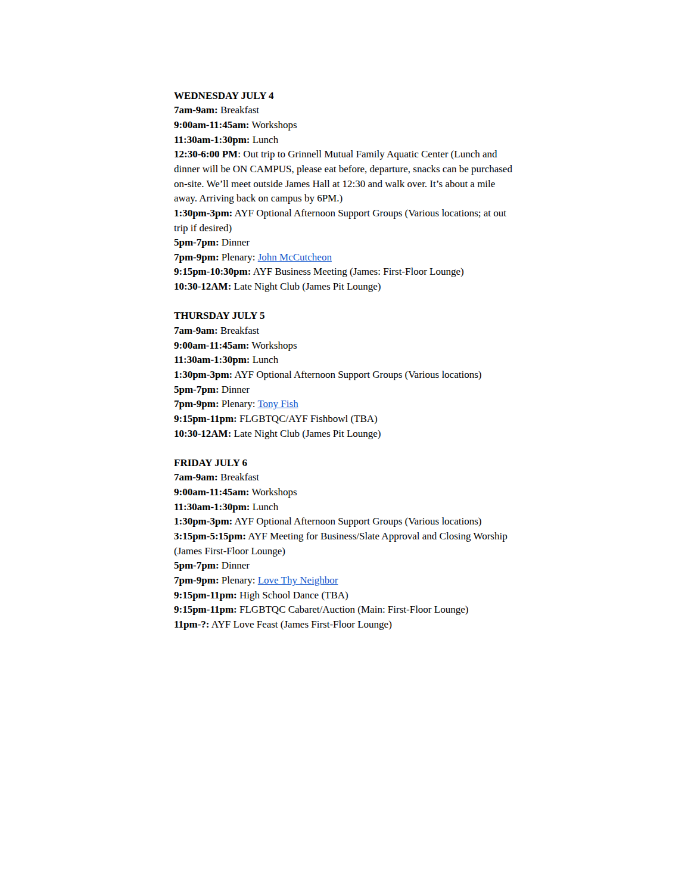WEDNESDAY JULY 4
7am-9am: Breakfast
9:00am-11:45am: Workshops
11:30am-1:30pm: Lunch
12:30-6:00 PM: Out trip to Grinnell Mutual Family Aquatic Center (Lunch and dinner will be ON CAMPUS, please eat before, departure, snacks can be purchased on-site. We’ll meet outside James Hall at 12:30 and walk over. It’s about a mile away. Arriving back on campus by 6PM.)
1:30pm-3pm: AYF Optional Afternoon Support Groups (Various locations; at out trip if desired)
5pm-7pm: Dinner
7pm-9pm: Plenary: John McCutcheon
9:15pm-10:30pm: AYF Business Meeting (James: First-Floor Lounge)
10:30-12AM: Late Night Club (James Pit Lounge)
THURSDAY JULY 5
7am-9am: Breakfast
9:00am-11:45am: Workshops
11:30am-1:30pm: Lunch
1:30pm-3pm: AYF Optional Afternoon Support Groups (Various locations)
5pm-7pm: Dinner
7pm-9pm: Plenary: Tony Fish
9:15pm-11pm: FLGBTQC/AYF Fishbowl (TBA)
10:30-12AM: Late Night Club (James Pit Lounge)
FRIDAY JULY 6
7am-9am: Breakfast
9:00am-11:45am: Workshops
11:30am-1:30pm: Lunch
1:30pm-3pm: AYF Optional Afternoon Support Groups (Various locations)
3:15pm-5:15pm: AYF Meeting for Business/Slate Approval and Closing Worship (James First-Floor Lounge)
5pm-7pm: Dinner
7pm-9pm: Plenary: Love Thy Neighbor
9:15pm-11pm: High School Dance (TBA)
9:15pm-11pm: FLGBTQC Cabaret/Auction (Main: First-Floor Lounge)
11pm-?: AYF Love Feast (James First-Floor Lounge)